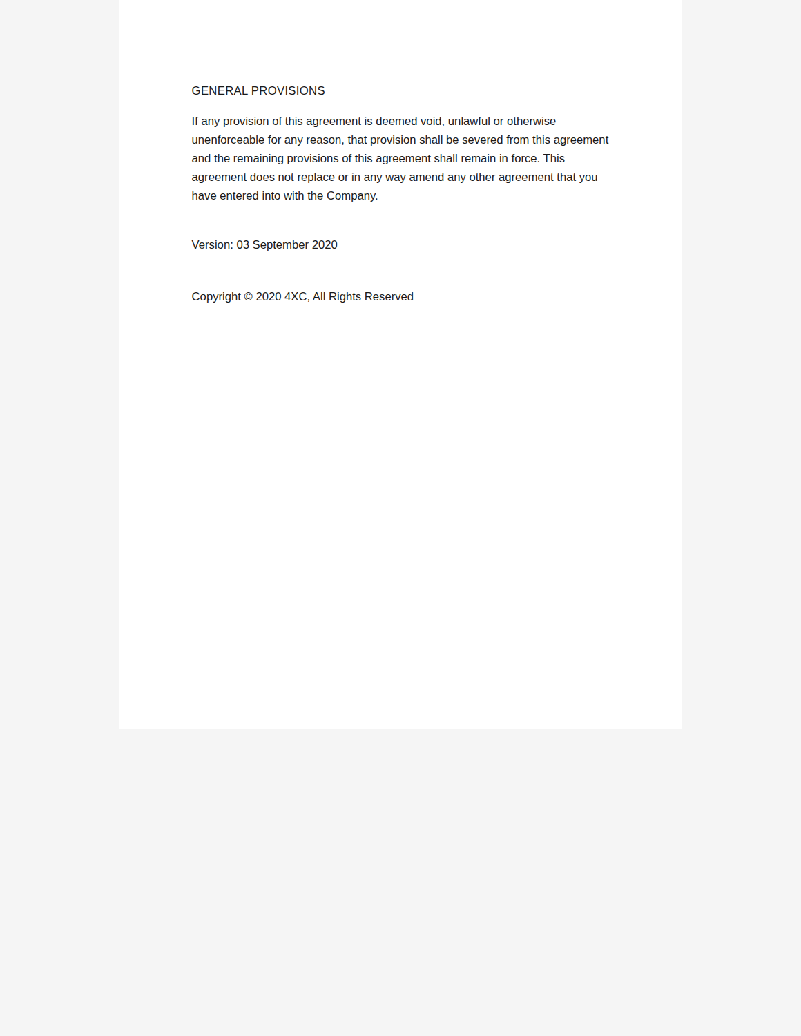GENERAL PROVISIONS
If any provision of this agreement is deemed void, unlawful or otherwise unenforceable for any reason, that provision shall be severed from this agreement and the remaining provisions of this agreement shall remain in force. This agreement does not replace or in any way amend any other agreement that you have entered into with the Company.
Version: 03 September 2020
Copyright © 2020 4XC, All Rights Reserved